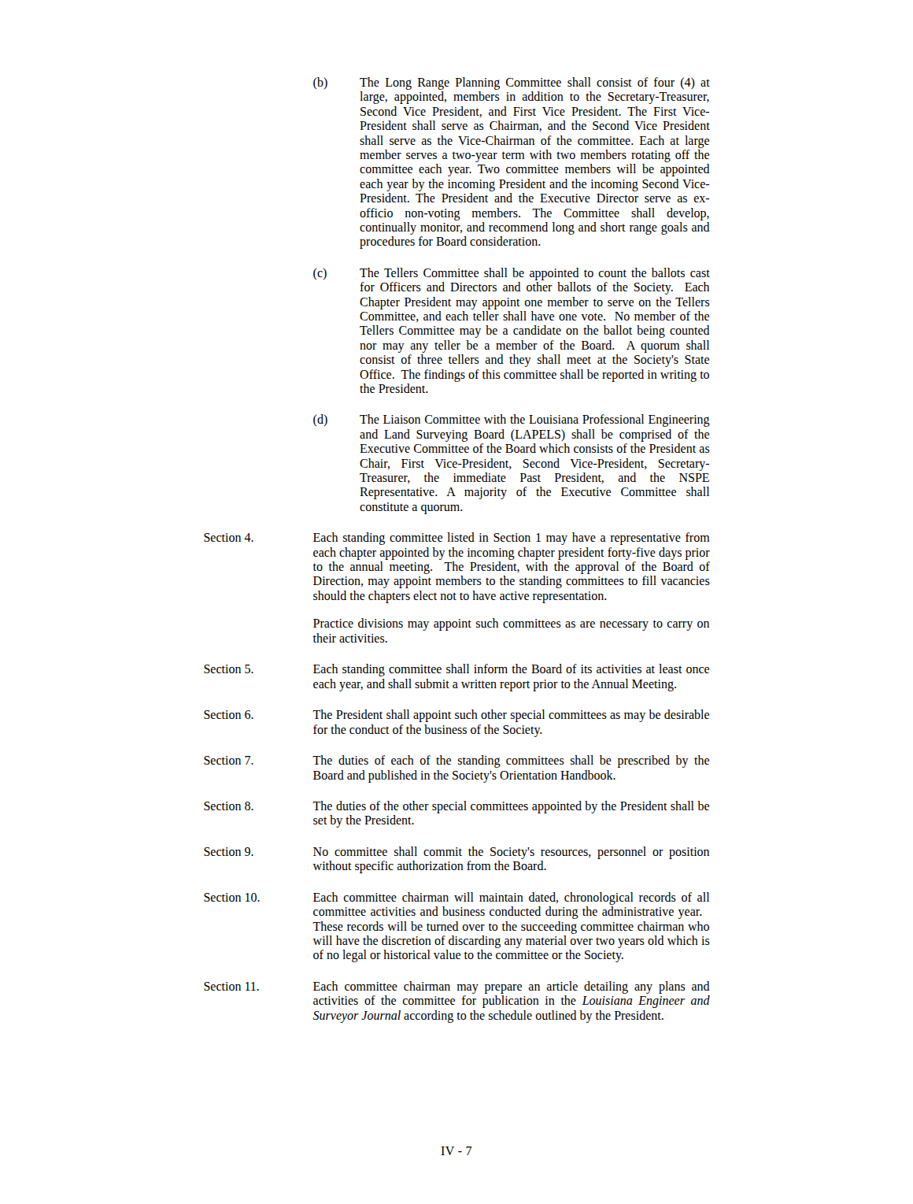(b)
The Long Range Planning Committee shall consist of four (4) at large, appointed, members in addition to the Secretary-Treasurer, Second Vice President, and First Vice President. The First Vice-President shall serve as Chairman, and the Second Vice President shall serve as the Vice-Chairman of the committee. Each at large member serves a two-year term with two members rotating off the committee each year. Two committee members will be appointed each year by the incoming President and the incoming Second Vice-President. The President and the Executive Director serve as ex-officio non-voting members. The Committee shall develop, continually monitor, and recommend long and short range goals and procedures for Board consideration.
(c)
The Tellers Committee shall be appointed to count the ballots cast for Officers and Directors and other ballots of the Society. Each Chapter President may appoint one member to serve on the Tellers Committee, and each teller shall have one vote. No member of the Tellers Committee may be a candidate on the ballot being counted nor may any teller be a member of the Board. A quorum shall consist of three tellers and they shall meet at the Society's State Office. The findings of this committee shall be reported in writing to the President.
(d)
The Liaison Committee with the Louisiana Professional Engineering and Land Surveying Board (LAPELS) shall be comprised of the Executive Committee of the Board which consists of the President as Chair, First Vice-President, Second Vice-President, Secretary-Treasurer, the immediate Past President, and the NSPE Representative. A majority of the Executive Committee shall constitute a quorum.
Section 4.
Each standing committee listed in Section 1 may have a representative from each chapter appointed by the incoming chapter president forty-five days prior to the annual meeting. The President, with the approval of the Board of Direction, may appoint members to the standing committees to fill vacancies should the chapters elect not to have active representation.
Practice divisions may appoint such committees as are necessary to carry on their activities.
Section 5.
Each standing committee shall inform the Board of its activities at least once each year, and shall submit a written report prior to the Annual Meeting.
Section 6.
The President shall appoint such other special committees as may be desirable for the conduct of the business of the Society.
Section 7.
The duties of each of the standing committees shall be prescribed by the Board and published in the Society's Orientation Handbook.
Section 8.
The duties of the other special committees appointed by the President shall be set by the President.
Section 9.
No committee shall commit the Society's resources, personnel or position without specific authorization from the Board.
Section 10.
Each committee chairman will maintain dated, chronological records of all committee activities and business conducted during the administrative year. These records will be turned over to the succeeding committee chairman who will have the discretion of discarding any material over two years old which is of no legal or historical value to the committee or the Society.
Section 11.
Each committee chairman may prepare an article detailing any plans and activities of the committee for publication in the Louisiana Engineer and Surveyor Journal according to the schedule outlined by the President.
IV - 7